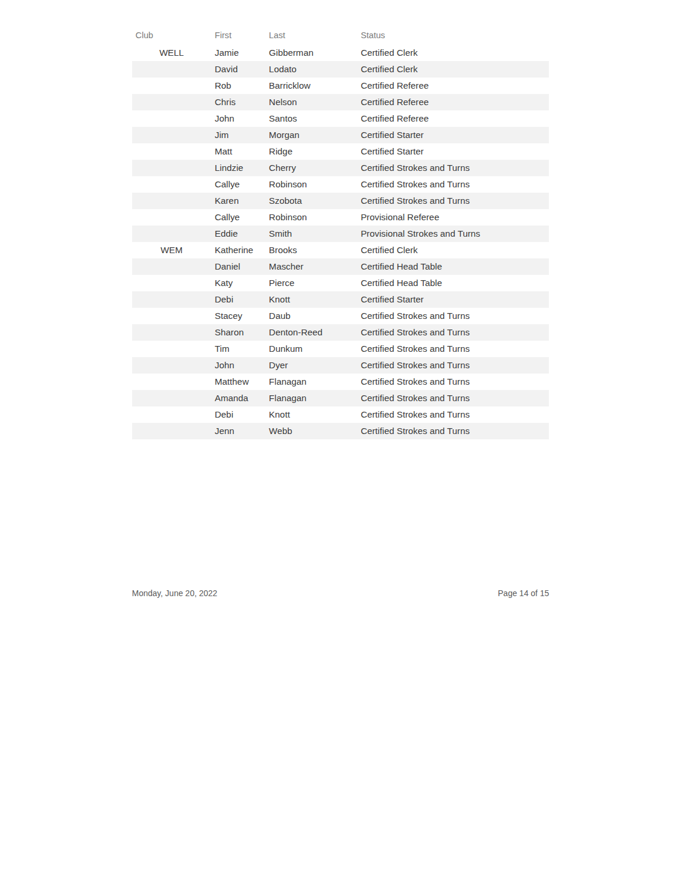| Club | First | Last | Status |
| --- | --- | --- | --- |
| WELL | Jamie | Gibberman | Certified Clerk |
| | David | Lodato | Certified Clerk |
| | Rob | Barricklow | Certified Referee |
| | Chris | Nelson | Certified Referee |
| | John | Santos | Certified Referee |
| | Jim | Morgan | Certified Starter |
| | Matt | Ridge | Certified Starter |
| | Lindzie | Cherry | Certified Strokes and Turns |
| | Callye | Robinson | Certified Strokes and Turns |
| | Karen | Szobota | Certified Strokes and Turns |
| | Callye | Robinson | Provisional Referee |
| | Eddie | Smith | Provisional Strokes and Turns |
| WEM | Katherine | Brooks | Certified Clerk |
| | Daniel | Mascher | Certified Head Table |
| | Katy | Pierce | Certified Head Table |
| | Debi | Knott | Certified Starter |
| | Stacey | Daub | Certified Strokes and Turns |
| | Sharon | Denton-Reed | Certified Strokes and Turns |
| | Tim | Dunkum | Certified Strokes and Turns |
| | John | Dyer | Certified Strokes and Turns |
| | Matthew | Flanagan | Certified Strokes and Turns |
| | Amanda | Flanagan | Certified Strokes and Turns |
| | Debi | Knott | Certified Strokes and Turns |
| | Jenn | Webb | Certified Strokes and Turns |
Monday, June 20, 2022
Page 14 of 15